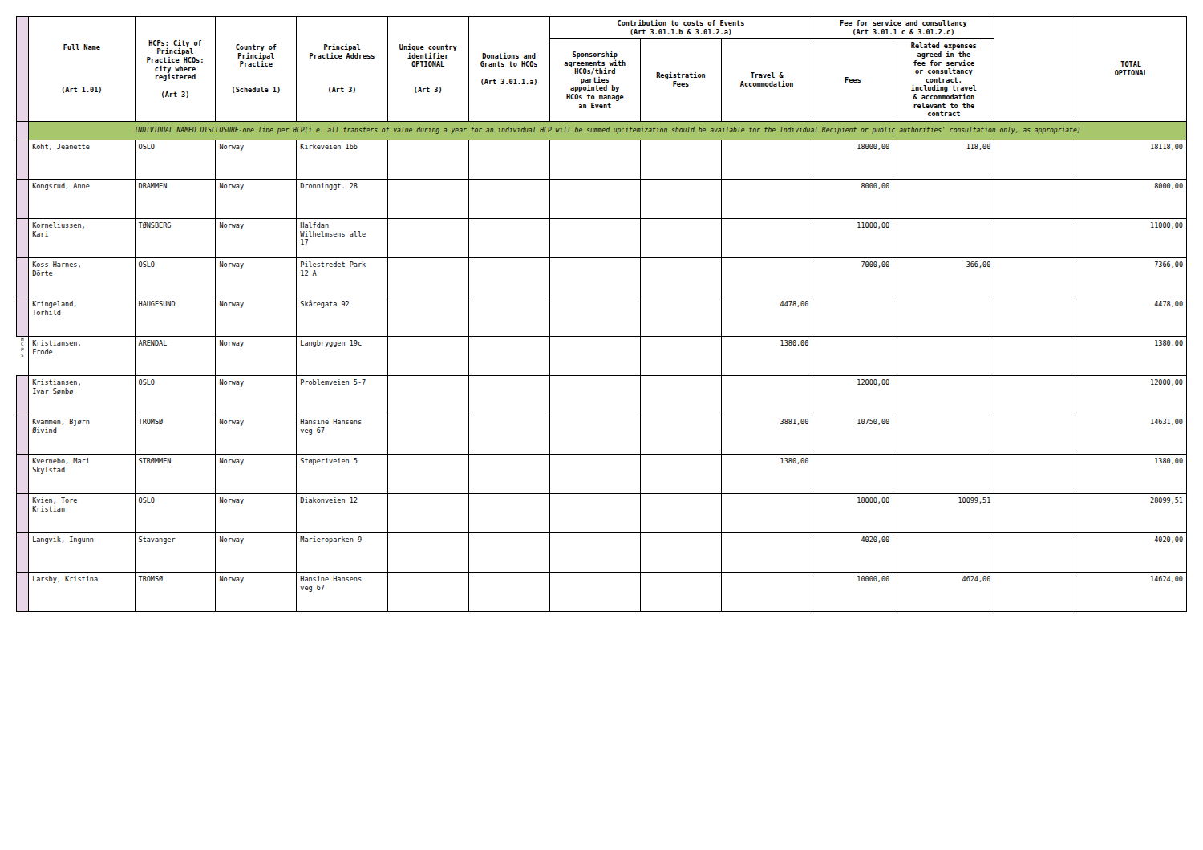| | Full Name (Art 1.01) | HCPs: City of Principal Practice HCOs: city where registered (Art 3) | Country of Principal Practice (Schedule 1) | Principal Practice Address (Art 3) | Unique country identifier OPTIONAL (Art 3) | Donations and Grants to HCOs (Art 3.01.1.a) | Contribution to costs of Events (Art 3.01.1.b & 3.01.2.a) | Fee for service and consultancy (Art 3.01.1 c & 3.01.2.c) | | TOTAL OPTIONAL |
| --- | --- | --- | --- | --- | --- | --- | --- | --- | --- | --- |
| Sponsorship agreements with HCOs/third parties appointed by HCOs to manage an Event | Registration Fees | Travel & Accommodation | Fees | Related expenses agreed in the fee for service or consultancy contract, including travel & accommodation relevant to the contract |
| | INDIVIDUAL NAMED DISCLOSURE-one line per HCP(i.e. all transfers of value during a year for an individual HCP will be summed up:itemization should be available for the Individual Recipient or public authorities' consultation only, as appropriate) |
| | Koht, Jeanette | OSLO | Norway | Kirkeveien 166 | | | | | | 18000,00 | 118,00 | | 18118,00 |
| | Kongsrud, Anne | DRAMMEN | Norway | Dronninggt. 28 | | | | | | 8000,00 | | | 8000,00 |
| | Korneliussen, Kari | TØNSBERG | Norway | Halfdan Wilhelmsens alle 17 | | | | | | 11000,00 | | | 11000,00 |
| | Koss-Harnes, Dörte | OSLO | Norway | Pilestredet Park 12 A | | | | | | 7000,00 | 366,00 | | 7366,00 |
| | Kringeland, Torhild | HAUGESUND | Norway | Skåregata 92 | | | | | 4478,00 | | | | 4478,00 |
| H C P s | Kristiansen, Frode | ARENDAL | Norway | Langbryggen 19c | | | | | 1380,00 | | | | 1380,00 |
| | Kristiansen, Ivar Sønbø | OSLO | Norway | Problemveien 5-7 | | | | | | 12000,00 | | | 12000,00 |
| | Kvammen, Bjørn Øivind | TROMSØ | Norway | Hansine Hansens veg 67 | | | | | 3881,00 | 10750,00 | | | 14631,00 |
| | Kvernebo, Mari Skylstad | STRØMMEN | Norway | Støperiveien 5 | | | | | 1380,00 | | | | 1380,00 |
| | Kvien, Tore Kristian | OSLO | Norway | Diakonveien 12 | | | | | | 18000,00 | 10099,51 | | 28099,51 |
| | Langvik, Ingunn | Stavanger | Norway | Marieroparken 9 | | | | | | 4020,00 | | | 4020,00 |
| | Larsby, Kristina | TROMSØ | Norway | Hansine Hansens veg 67 | | | | | | 10000,00 | 4624,00 | | 14624,00 |